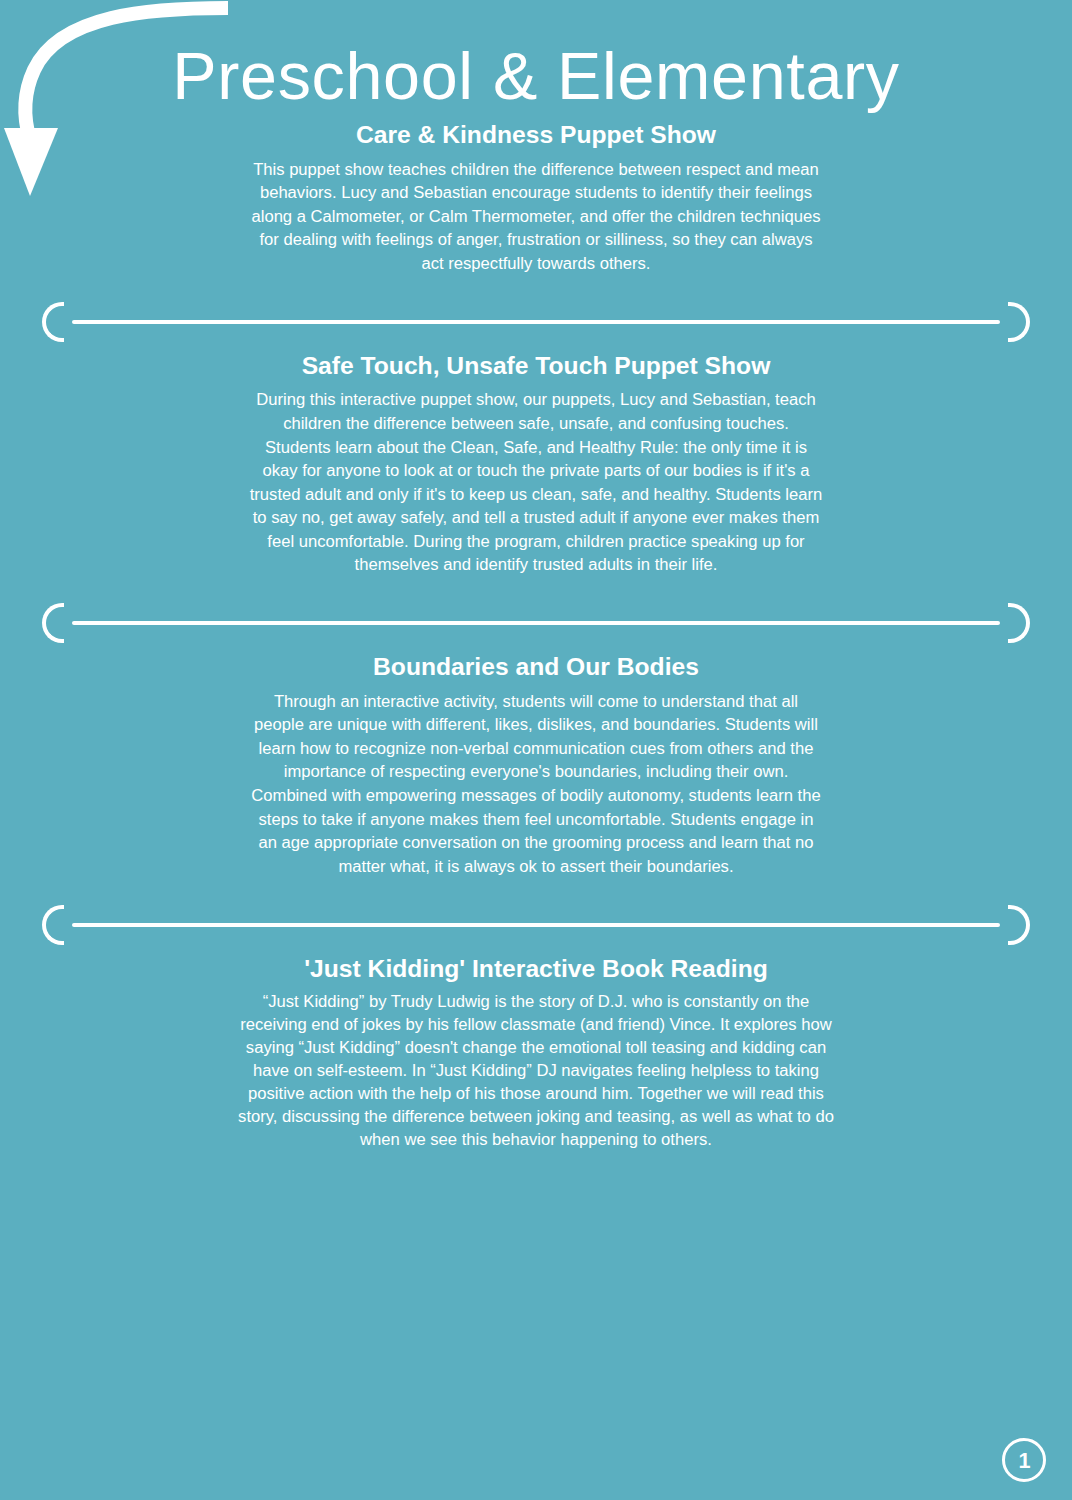Preschool & Elementary
Care & Kindness Puppet Show
This puppet show teaches children the difference between respect and mean behaviors. Lucy and Sebastian encourage students to identify their feelings along a Calmometer, or Calm Thermometer, and offer the children techniques for dealing with feelings of anger, frustration or silliness, so they can always act respectfully towards others.
Safe Touch, Unsafe Touch Puppet Show
During this interactive puppet show, our puppets, Lucy and Sebastian, teach children the difference between safe, unsafe, and confusing touches. Students learn about the Clean, Safe, and Healthy Rule: the only time it is okay for anyone to look at or touch the private parts of our bodies is if it's a trusted adult and only if it's to keep us clean, safe, and healthy. Students learn to say no, get away safely, and tell a trusted adult if anyone ever makes them feel uncomfortable. During the program, children practice speaking up for themselves and identify trusted adults in their life.
Boundaries and Our Bodies
Through an interactive activity, students will come to understand that all people are unique with different, likes, dislikes, and boundaries. Students will learn how to recognize non-verbal communication cues from others and the importance of respecting everyone's boundaries, including their own. Combined with empowering messages of bodily autonomy, students learn the steps to take if anyone makes them feel uncomfortable. Students engage in an age appropriate conversation on the grooming process and learn that no matter what, it is always ok to assert their boundaries.
'Just Kidding' Interactive Book Reading
“Just Kidding” by Trudy Ludwig is the story of D.J. who is constantly on the receiving end of jokes by his fellow classmate (and friend) Vince. It explores how saying “Just Kidding” doesn't change the emotional toll teasing and kidding can have on self-esteem. In “Just Kidding” DJ navigates feeling helpless to taking positive action with the help of his those around him. Together we will read this story, discussing the difference between joking and teasing, as well as what to do when we see this behavior happening to others.
1